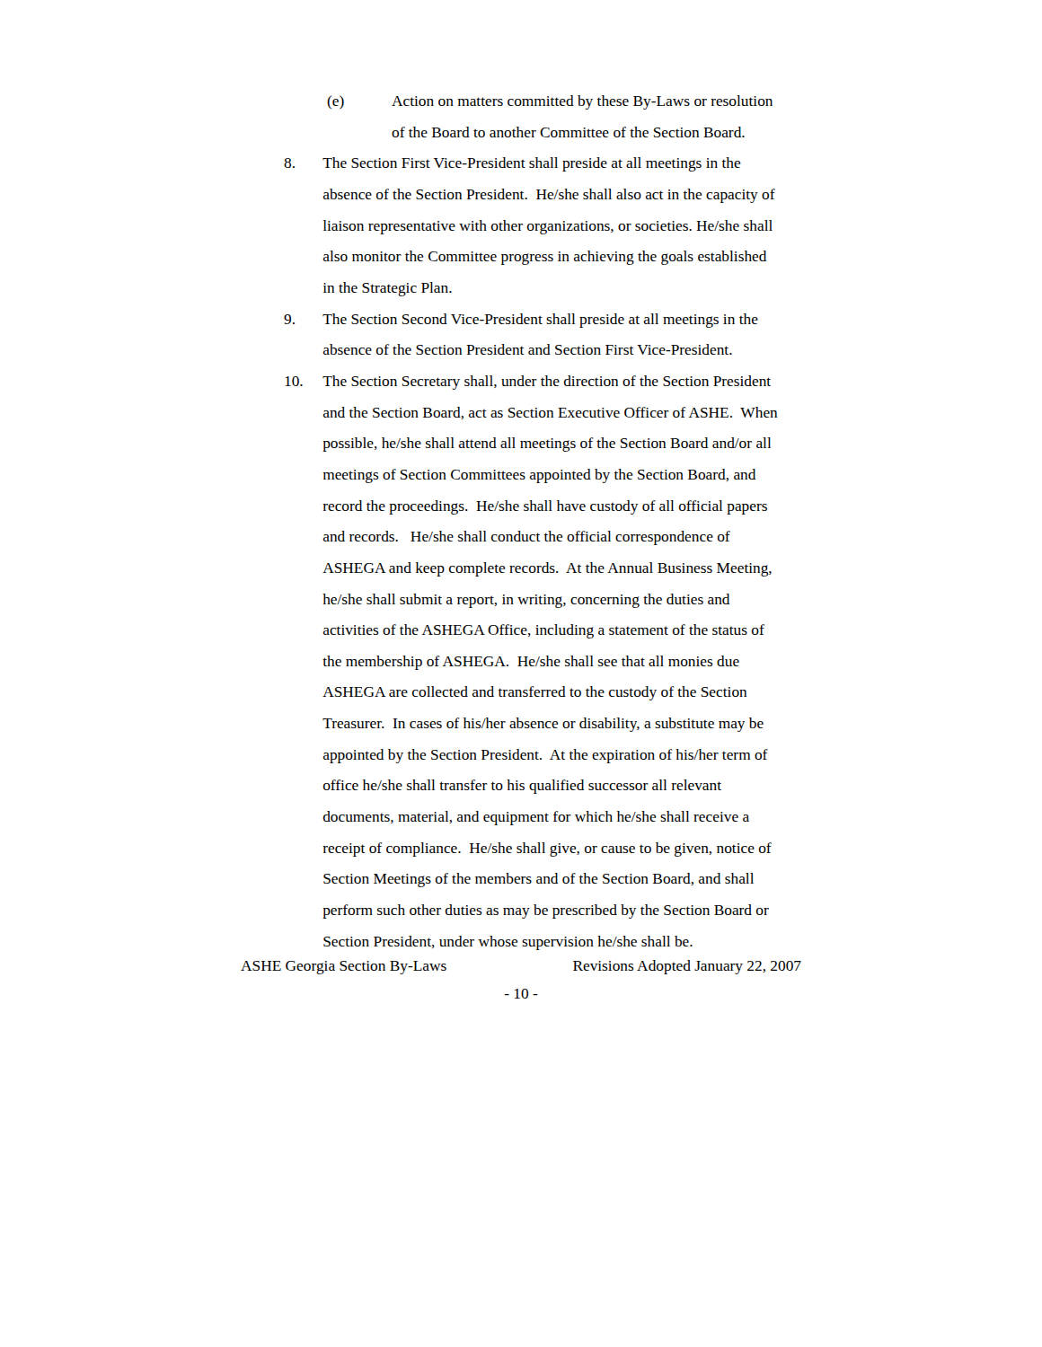(e)
Action on matters committed by these By-Laws or resolution of the Board to another Committee of the Section Board.
8. The Section First Vice-President shall preside at all meetings in the absence of the Section President. He/she shall also act in the capacity of liaison representative with other organizations, or societies. He/she shall also monitor the Committee progress in achieving the goals established in the Strategic Plan.
9. The Section Second Vice-President shall preside at all meetings in the absence of the Section President and Section First Vice-President.
10. The Section Secretary shall, under the direction of the Section President and the Section Board, act as Section Executive Officer of ASHE. When possible, he/she shall attend all meetings of the Section Board and/or all meetings of Section Committees appointed by the Section Board, and record the proceedings. He/she shall have custody of all official papers and records. He/she shall conduct the official correspondence of ASHEGA and keep complete records. At the Annual Business Meeting, he/she shall submit a report, in writing, concerning the duties and activities of the ASHEGA Office, including a statement of the status of the membership of ASHEGA. He/she shall see that all monies due ASHEGA are collected and transferred to the custody of the Section Treasurer. In cases of his/her absence or disability, a substitute may be appointed by the Section President. At the expiration of his/her term of office he/she shall transfer to his qualified successor all relevant documents, material, and equipment for which he/she shall receive a receipt of compliance. He/she shall give, or cause to be given, notice of Section Meetings of the members and of the Section Board, and shall perform such other duties as may be prescribed by the Section Board or Section President, under whose supervision he/she shall be.
ASHE Georgia Section By-Laws
Revisions Adopted January 22, 2007
- 10 -